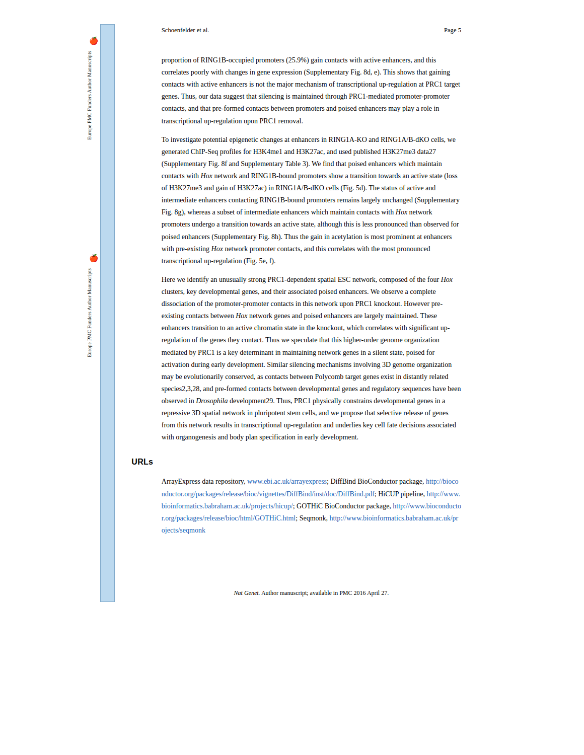🍎
Europe PMC Funders Author Manuscripts
🍎
Europe PMC Funders Author Manuscripts
Schoenfelder et al. Page 5
proportion of RING1B-occupied promoters (25.9%) gain contacts with active enhancers, and this correlates poorly with changes in gene expression (Supplementary Fig. 8d, e). This shows that gaining contacts with active enhancers is not the major mechanism of transcriptional up-regulation at PRC1 target genes. Thus, our data suggest that silencing is maintained through PRC1-mediated promoter-promoter contacts, and that pre-formed contacts between promoters and poised enhancers may play a role in transcriptional up-regulation upon PRC1 removal.
To investigate potential epigenetic changes at enhancers in RING1A-KO and RING1A/B-dKO cells, we generated ChIP-Seq profiles for H3K4me1 and H3K27ac, and used published H3K27me3 data27 (Supplementary Fig. 8f and Supplementary Table 3). We find that poised enhancers which maintain contacts with Hox network and RING1B-bound promoters show a transition towards an active state (loss of H3K27me3 and gain of H3K27ac) in RING1A/B-dKO cells (Fig. 5d). The status of active and intermediate enhancers contacting RING1B-bound promoters remains largely unchanged (Supplementary Fig. 8g), whereas a subset of intermediate enhancers which maintain contacts with Hox network promoters undergo a transition towards an active state, although this is less pronounced than observed for poised enhancers (Supplementary Fig. 8h). Thus the gain in acetylation is most prominent at enhancers with pre-existing Hox network promoter contacts, and this correlates with the most pronounced transcriptional up-regulation (Fig. 5e, f).
Here we identify an unusually strong PRC1-dependent spatial ESC network, composed of the four Hox clusters, key developmental genes, and their associated poised enhancers. We observe a complete dissociation of the promoter-promoter contacts in this network upon PRC1 knockout. However pre-existing contacts between Hox network genes and poised enhancers are largely maintained. These enhancers transition to an active chromatin state in the knockout, which correlates with significant up-regulation of the genes they contact. Thus we speculate that this higher-order genome organization mediated by PRC1 is a key determinant in maintaining network genes in a silent state, poised for activation during early development. Similar silencing mechanisms involving 3D genome organization may be evolutionarily conserved, as contacts between Polycomb target genes exist in distantly related species2,3,28, and pre-formed contacts between developmental genes and regulatory sequences have been observed in Drosophila development29. Thus, PRC1 physically constrains developmental genes in a repressive 3D spatial network in pluripotent stem cells, and we propose that selective release of genes from this network results in transcriptional up-regulation and underlies key cell fate decisions associated with organogenesis and body plan specification in early development.
URLs
ArrayExpress data repository, www.ebi.ac.uk/arrayexpress; DiffBind BioConductor package, http://bioconductor.org/packages/release/bioc/vignettes/DiffBind/inst/doc/DiffBind.pdf; HiCUP pipeline, http://www.bioinformatics.babraham.ac.uk/projects/hicup/; GOTHiC BioConductor package, http://www.bioconductor.org/packages/release/bioc/html/GOTHiC.html; Seqmonk, http://www.bioinformatics.babraham.ac.uk/projects/seqmonk
Nat Genet. Author manuscript; available in PMC 2016 April 27.